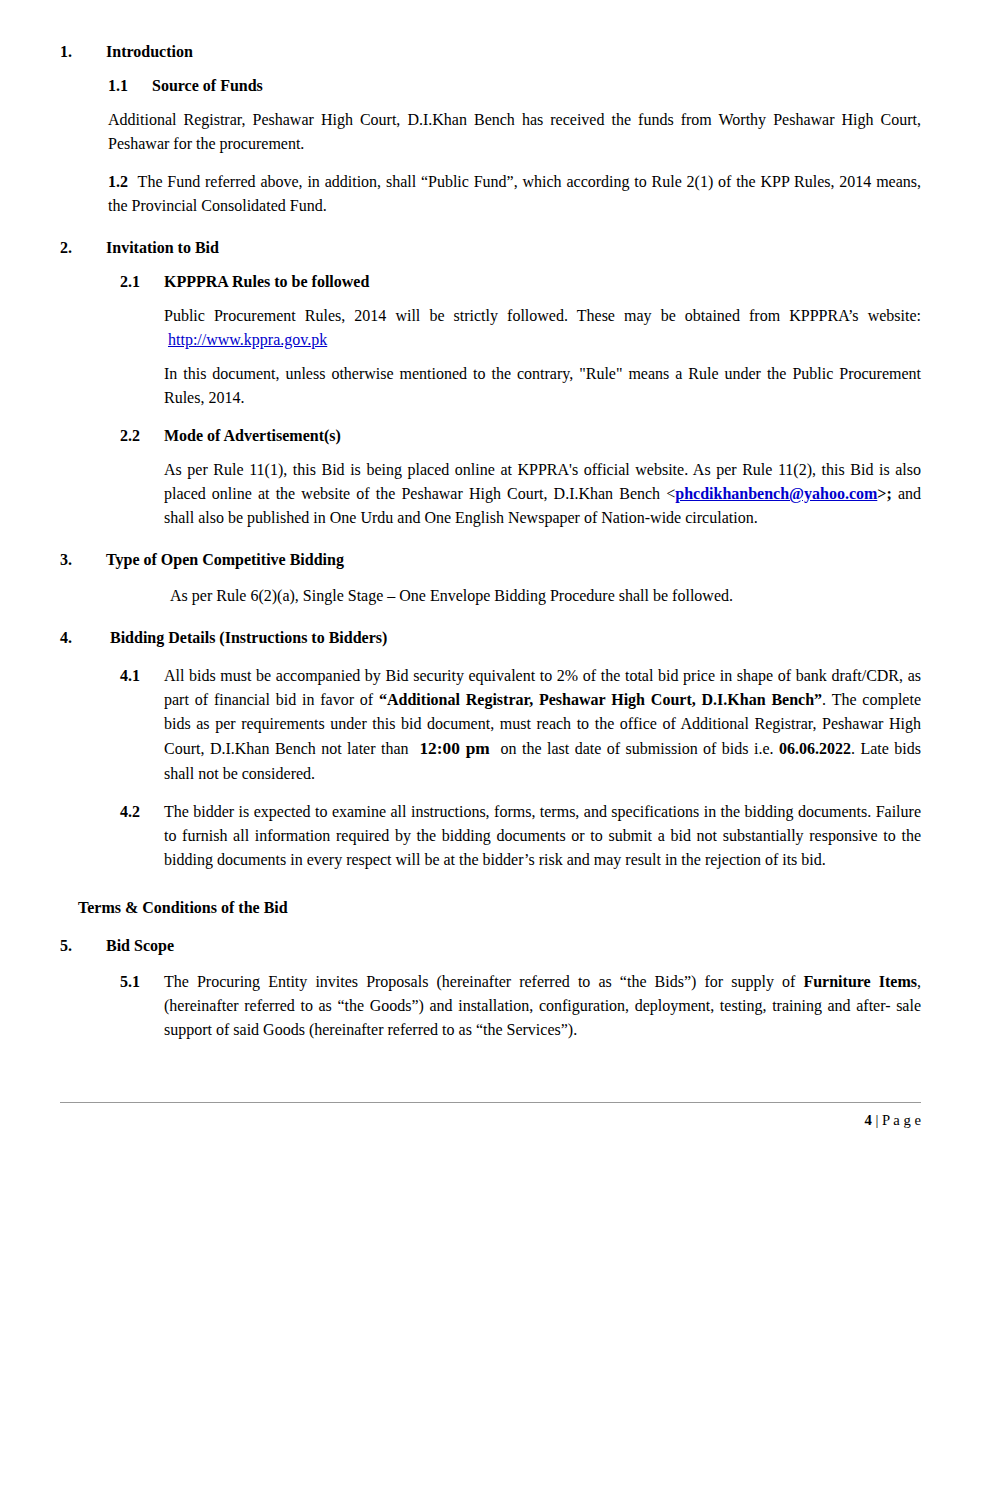1. Introduction
1.1 Source of Funds
Additional Registrar, Peshawar High Court, D.I.Khan Bench has received the funds from Worthy Peshawar High Court, Peshawar for the procurement.
1.2 The Fund referred above, in addition, shall “Public Fund”, which according to Rule 2(1) of the KPP Rules, 2014 means, the Provincial Consolidated Fund.
2. Invitation to Bid
2.1 KPPPRA Rules to be followed
Public Procurement Rules, 2014 will be strictly followed. These may be obtained from KPPPRA’s website: http://www.kppra.gov.pk
In this document, unless otherwise mentioned to the contrary, "Rule" means a Rule under the Public Procurement Rules, 2014.
2.2 Mode of Advertisement(s)
As per Rule 11(1), this Bid is being placed online at KPPRA's official website. As per Rule 11(2), this Bid is also placed online at the website of the Peshawar High Court, D.I.Khan Bench <phcdikhanbench@yahoo.com>; and shall also be published in One Urdu and One English Newspaper of Nation-wide circulation.
3. Type of Open Competitive Bidding
As per Rule 6(2)(a), Single Stage – One Envelope Bidding Procedure shall be followed.
4. Bidding Details (Instructions to Bidders)
4.1 All bids must be accompanied by Bid security equivalent to 2% of the total bid price in shape of bank draft/CDR, as part of financial bid in favor of “Additional Registrar, Peshawar High Court, D.I.Khan Bench”. The complete bids as per requirements under this bid document, must reach to the office of Additional Registrar, Peshawar High Court, D.I.Khan Bench not later than 12:00 pm on the last date of submission of bids i.e. 06.06.2022. Late bids shall not be considered.
4.2 The bidder is expected to examine all instructions, forms, terms, and specifications in the bidding documents. Failure to furnish all information required by the bidding documents or to submit a bid not substantially responsive to the bidding documents in every respect will be at the bidder’s risk and may result in the rejection of its bid.
Terms & Conditions of the Bid
5. Bid Scope
5.1 The Procuring Entity invites Proposals (hereinafter referred to as “the Bids”) for supply of Furniture Items, (hereinafter referred to as “the Goods”) and installation, configuration, deployment, testing, training and after- sale support of said Goods (hereinafter referred to as “the Services”).
4 | P a g e